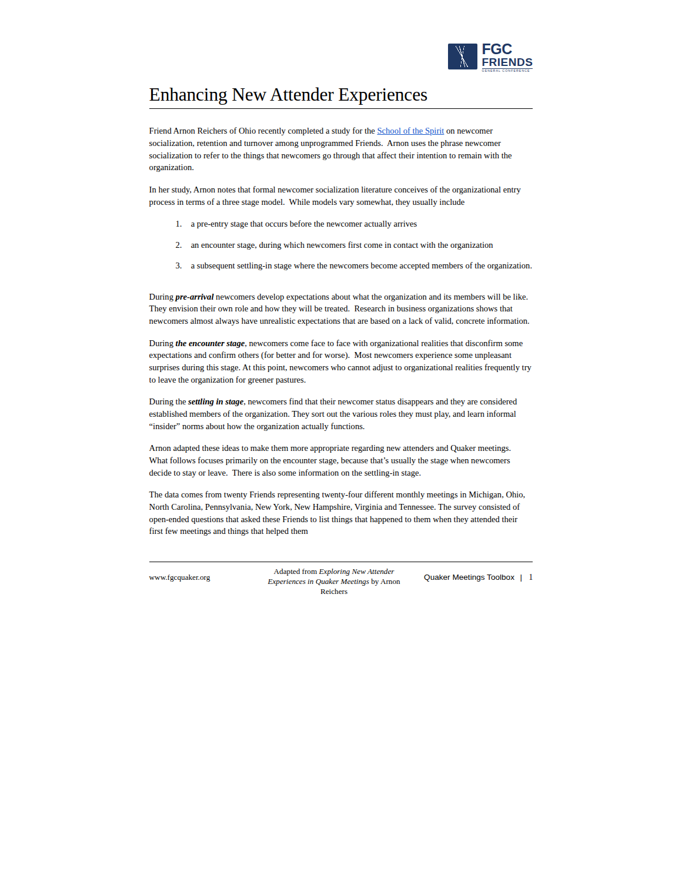FGC
FRIENDS
GENERAL CONFERENCE
Enhancing New Attender Experiences
Friend Arnon Reichers of Ohio recently completed a study for the School of the Spirit on newcomer socialization, retention and turnover among unprogrammed Friends. Arnon uses the phrase newcomer socialization to refer to the things that newcomers go through that affect their intention to remain with the organization.
In her study, Arnon notes that formal newcomer socialization literature conceives of the organizational entry process in terms of a three stage model. While models vary somewhat, they usually include
a pre-entry stage that occurs before the newcomer actually arrives
an encounter stage, during which newcomers first come in contact with the organization
a subsequent settling-in stage where the newcomers become accepted members of the organization.
During pre-arrival newcomers develop expectations about what the organization and its members will be like. They envision their own role and how they will be treated. Research in business organizations shows that newcomers almost always have unrealistic expectations that are based on a lack of valid, concrete information.
During the encounter stage, newcomers come face to face with organizational realities that disconfirm some expectations and confirm others (for better and for worse). Most newcomers experience some unpleasant surprises during this stage. At this point, newcomers who cannot adjust to organizational realities frequently try to leave the organization for greener pastures.
During the settling in stage, newcomers find that their newcomer status disappears and they are considered established members of the organization. They sort out the various roles they must play, and learn informal “insider” norms about how the organization actually functions.
Arnon adapted these ideas to make them more appropriate regarding new attenders and Quaker meetings. What follows focuses primarily on the encounter stage, because that’s usually the stage when newcomers decide to stay or leave. There is also some information on the settling-in stage.
The data comes from twenty Friends representing twenty-four different monthly meetings in Michigan, Ohio, North Carolina, Pennsylvania, New York, New Hampshire, Virginia and Tennessee. The survey consisted of open-ended questions that asked these Friends to list things that happened to them when they attended their first few meetings and things that helped them
www.fgcquaker.org
Adapted from Exploring New Attender Experiences in Quaker Meetings by Arnon Reichers
Quaker Meetings Toolbox|1